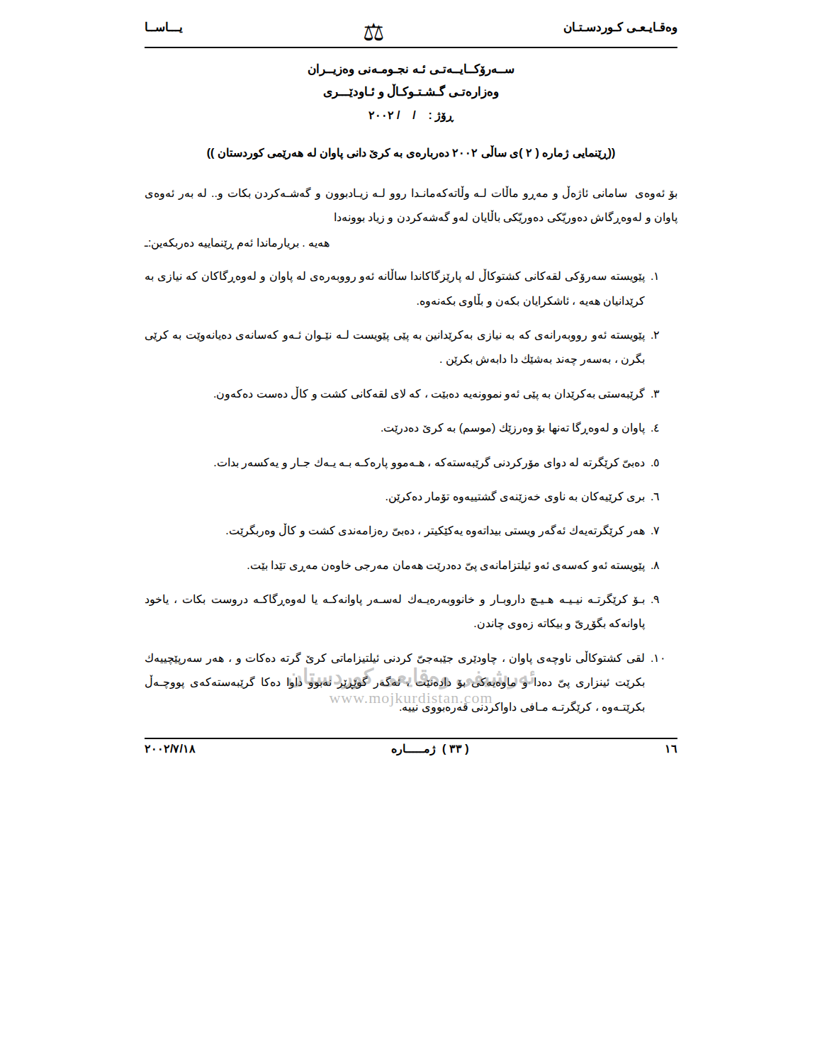وەقـایـعـی کـوردسـتـان
⚖
یـــاســا
ســەرۆكــایــەتـی ئـه نجـومـەنی وەزیــران
وەزارەتـی گـشـتـوكـاڵ و ئـاودێـــری
ڕۆژ : / / ٢٠٠٢
((ڕێنمایی ژمارە ( ٢ )ی ساڵی ٢٠٠٢ دەربارەی بە کرێ دانی پاوان لە هەرێمی کوردستان ))
بۆ ئەوەی سامانی ئاژەڵ و مەڕو ماڵات لـه وڵاتەكەمانـدا روو لـه زیـادبوون و گەشـەكردن بكات و.. لە بەر ئەوەی پاوان و لەوەڕگاش دەوریّكی دەوریّكی باڵایان لەو گەشەكردن و زیاد بوونەدا
هەیە . بریارماندا ئەم ڕێنماییە دەربكەین:ـ
پێویستە سەرۆكی لقەكانی كشتوكاڵ لە پارێزگاكاندا ساڵانە ئەو رووبەرەی لە پاوان و لەوەڕگاكان كە نیازی بە كرێدانیان هەیە ، ئاشكرایان بكەن و بڵاوی بكەنەوە.
پێویستە ئەو رووبەرانەی كە بە نیازی بەكرێدانین بە پێی پێویست لـه نێـوان ئـەو كەسانەی دەیانەوێت بە كرێی بگرن ، بەسەر چەند بەشێك دا دابەش بكرێن .
گرێبەستی بەكرێدان بە پێی ئەو نموونەیە دەبێت ، كە لای لقەكانی كشت و كاڵ دەست دەكەون.
پاوان و لەوەڕگا تەنها بۆ وەرزێك (موسم) بە كرێ دەدرێت.
دەبیّ كرێگرتە لە دوای مۆركردنی گرێبەستەكە ، هـەموو پارەكـە بـە یـەك جـار و یەكسەر بدات.
بری كرێیەكان بە ناوی خەزێنەی گشتییەوە تۆمار دەكرێن.
هەر كرێگرتەیەك ئەگەر ویستی بیداتەوە یەكێكیتر ، دەبیّ رەزامەندی كشت و كاڵ وەربگرێت.
پێویستە ئەو كەسەی ئەو ئیلتزامانەی پیّ دەدرێت هەمان مەرجی خاوەن مەڕی تێدا بێت.
بـۆ كرێگرتـە نیـیـە هـیـچ داروبـار و خانووبەرەیـەك لەسـەر پاوانەكـە یا لەوەڕگاكـە دروست بكات ، یاخود پاوانەكە بگۆڕیّ و بیكاتە زەوی چاندن.
لقی كشتوكاڵی ناوچەی پاوان ، چاودێری جێبەجیّ كردنی ئیلتیزاماتی كرێ گرتە دەكات و ، هەر سەرپێچییەك بكرێت ئینزاری پیّ دەدا و ماوەیەكی بۆ دادەنێت ، ئەگەر گوێڕێر نەبوو داوا دەكا گرێبەستەكەی پووچـەڵ بكرێتـەوە ، كرێگرتـە مـافی داواكردنی قەرەبووی نییە.
ئەرشیفی وەقایعی کوردستان
www.mojkurdistan.com
١٦
( ٣٣ ) ژمـــــارە
٢٠٠٢/٧/١٨